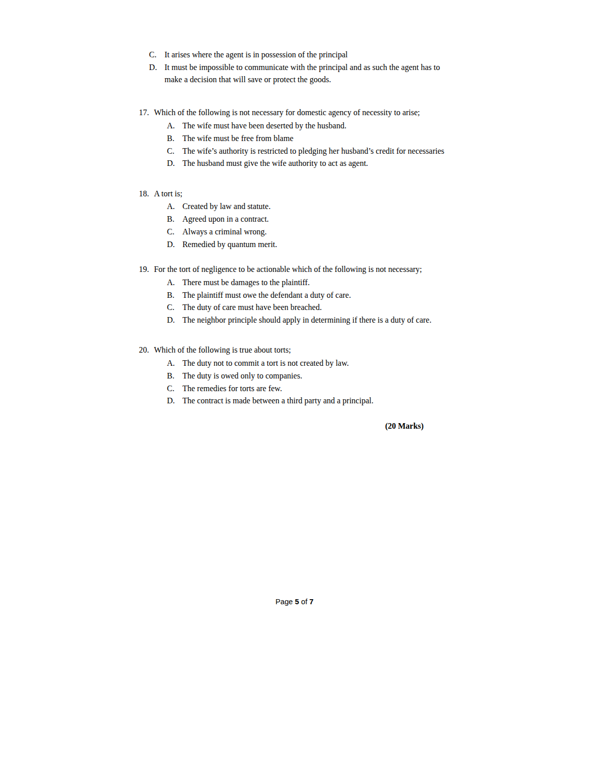C. It arises where the agent is in possession of the principal
D. It must be impossible to communicate with the principal and as such the agent has to make a decision that will save or protect the goods.
17. Which of the following is not necessary for domestic agency of necessity to arise;
A. The wife must have been deserted by the husband.
B. The wife must be free from blame
C. The wife’s authority is restricted to pledging her husband’s credit for necessaries
D. The husband must give the wife authority to act as agent.
18. A tort is;
A. Created by law and statute.
B. Agreed upon in a contract.
C. Always a criminal wrong.
D. Remedied by quantum merit.
19. For the tort of negligence to be actionable which of the following is not necessary;
A. There must be damages to the plaintiff.
B. The plaintiff must owe the defendant a duty of care.
C. The duty of care must have been breached.
D. The neighbor principle should apply in determining if there is a duty of care.
20. Which of the following is true about torts;
A. The duty not to commit a tort is not created by law.
B. The duty is owed only to companies.
C. The remedies for torts are few.
D. The contract is made between a third party and a principal.
(20 Marks)
Page 5 of 7